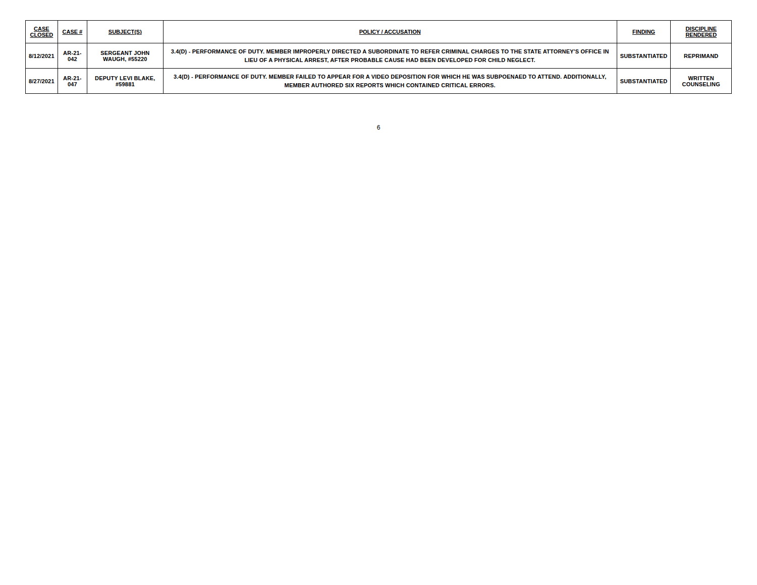| CASE CLOSED | CASE # | SUBJECT(S) | POLICY / ACCUSATION | FINDING | DISCIPLINE RENDERED |
| --- | --- | --- | --- | --- | --- |
| 8/12/2021 | AR-21-042 | SERGEANT JOHN WAUGH, #55220 | 3.4(D) - PERFORMANCE OF DUTY. MEMBER IMPROPERLY DIRECTED A SUBORDINATE TO REFER CRIMINAL CHARGES TO THE STATE ATTORNEY'S OFFICE IN LIEU OF A PHYSICAL ARREST, AFTER PROBABLE CAUSE HAD BEEN DEVELOPED FOR CHILD NEGLECT. | SUBSTANTIATED | REPRIMAND |
| 8/27/2021 | AR-21-047 | DEPUTY LEVI BLAKE, #59881 | 3.4(D) - PERFORMANCE OF DUTY. MEMBER FAILED TO APPEAR FOR A VIDEO DEPOSITION FOR WHICH HE WAS SUBPOENAED TO ATTEND. ADDITIONALLY, MEMBER AUTHORED SIX REPORTS WHICH CONTAINED CRITICAL ERRORS. | SUBSTANTIATED | WRITTEN COUNSELING |
6